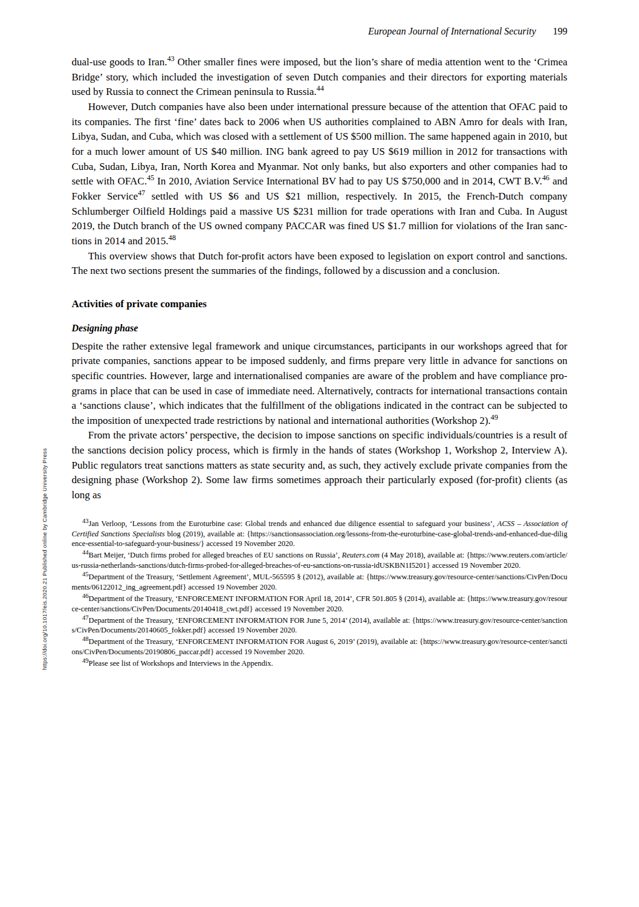https://doi.org/10.1017/eis.2020.21 Published online by Cambridge University Press
European Journal of International Security 199
dual-use goods to Iran.43 Other smaller fines were imposed, but the lion’s share of media attention went to the ‘Crimea Bridge’ story, which included the investigation of seven Dutch companies and their directors for exporting materials used by Russia to connect the Crimean peninsula to Russia.44
However, Dutch companies have also been under international pressure because of the attention that OFAC paid to its companies. The first ‘fine’ dates back to 2006 when US authorities complained to ABN Amro for deals with Iran, Libya, Sudan, and Cuba, which was closed with a settlement of US $500 million. The same happened again in 2010, but for a much lower amount of US $40 million. ING bank agreed to pay US $619 million in 2012 for transactions with Cuba, Sudan, Libya, Iran, North Korea and Myanmar. Not only banks, but also exporters and other companies had to settle with OFAC.45 In 2010, Aviation Service International BV had to pay US $750,000 and in 2014, CWT B.V.46 and Fokker Service47 settled with US $6 and US $21 million, respectively. In 2015, the French-Dutch company Schlumberger Oilfield Holdings paid a massive US $231 million for trade operations with Iran and Cuba. In August 2019, the Dutch branch of the US owned company PACCAR was fined US $1.7 million for violations of the Iran sanctions in 2014 and 2015.48
This overview shows that Dutch for-profit actors have been exposed to legislation on export control and sanctions. The next two sections present the summaries of the findings, followed by a discussion and a conclusion.
Activities of private companies
Designing phase
Despite the rather extensive legal framework and unique circumstances, participants in our workshops agreed that for private companies, sanctions appear to be imposed suddenly, and firms prepare very little in advance for sanctions on specific countries. However, large and internationalised companies are aware of the problem and have compliance programs in place that can be used in case of immediate need. Alternatively, contracts for international transactions contain a ‘sanctions clause’, which indicates that the fulfillment of the obligations indicated in the contract can be subjected to the imposition of unexpected trade restrictions by national and international authorities (Workshop 2).49
From the private actors’ perspective, the decision to impose sanctions on specific individuals/countries is a result of the sanctions decision policy process, which is firmly in the hands of states (Workshop 1, Workshop 2, Interview A). Public regulators treat sanctions matters as state security and, as such, they actively exclude private companies from the designing phase (Workshop 2). Some law firms sometimes approach their particularly exposed (for-profit) clients (as long as
43Jan Verloop, ‘Lessons from the Euroturbine case: Global trends and enhanced due diligence essential to safeguard your business’, ACSS – Association of Certified Sanctions Specialists blog (2019), available at: {https://sanctionsassociation.org/lessons-from-the-euroturbine-case-global-trends-and-enhanced-due-diligence-essential-to-safeguard-your-business/} accessed 19 November 2020.
44Bart Meijer, ‘Dutch firms probed for alleged breaches of EU sanctions on Russia’, Reuters.com (4 May 2018), available at: {https://www.reuters.com/article/us-russia-netherlands-sanctions/dutch-firms-probed-for-alleged-breaches-of-eu-sanctions-on-russia-idUSKBN1I5201} accessed 19 November 2020.
45Department of the Treasury, ‘Settlement Agreement’, MUL-565595 § (2012), available at: {https://www.treasury.gov/resource-center/sanctions/CivPen/Documents/06122012_ing_agreement.pdf} accessed 19 November 2020.
46Department of the Treasury, ‘ENFORCEMENT INFORMATION FOR April 18, 2014’, CFR 501.805 § (2014), available at: {https://www.treasury.gov/resource-center/sanctions/CivPen/Documents/20140418_cwt.pdf} accessed 19 November 2020.
47Department of the Treasury, ‘ENFORCEMENT INFORMATION FOR June 5, 2014’ (2014), available at: {https://www.treasury.gov/resource-center/sanctions/CivPen/Documents/20140605_fokker.pdf} accessed 19 November 2020.
48Department of the Treasury, ‘ENFORCEMENT INFORMATION FOR August 6, 2019’ (2019), available at: {https://www.treasury.gov/resource-center/sanctions/CivPen/Documents/20190806_paccar.pdf} accessed 19 November 2020.
49Please see list of Workshops and Interviews in the Appendix.